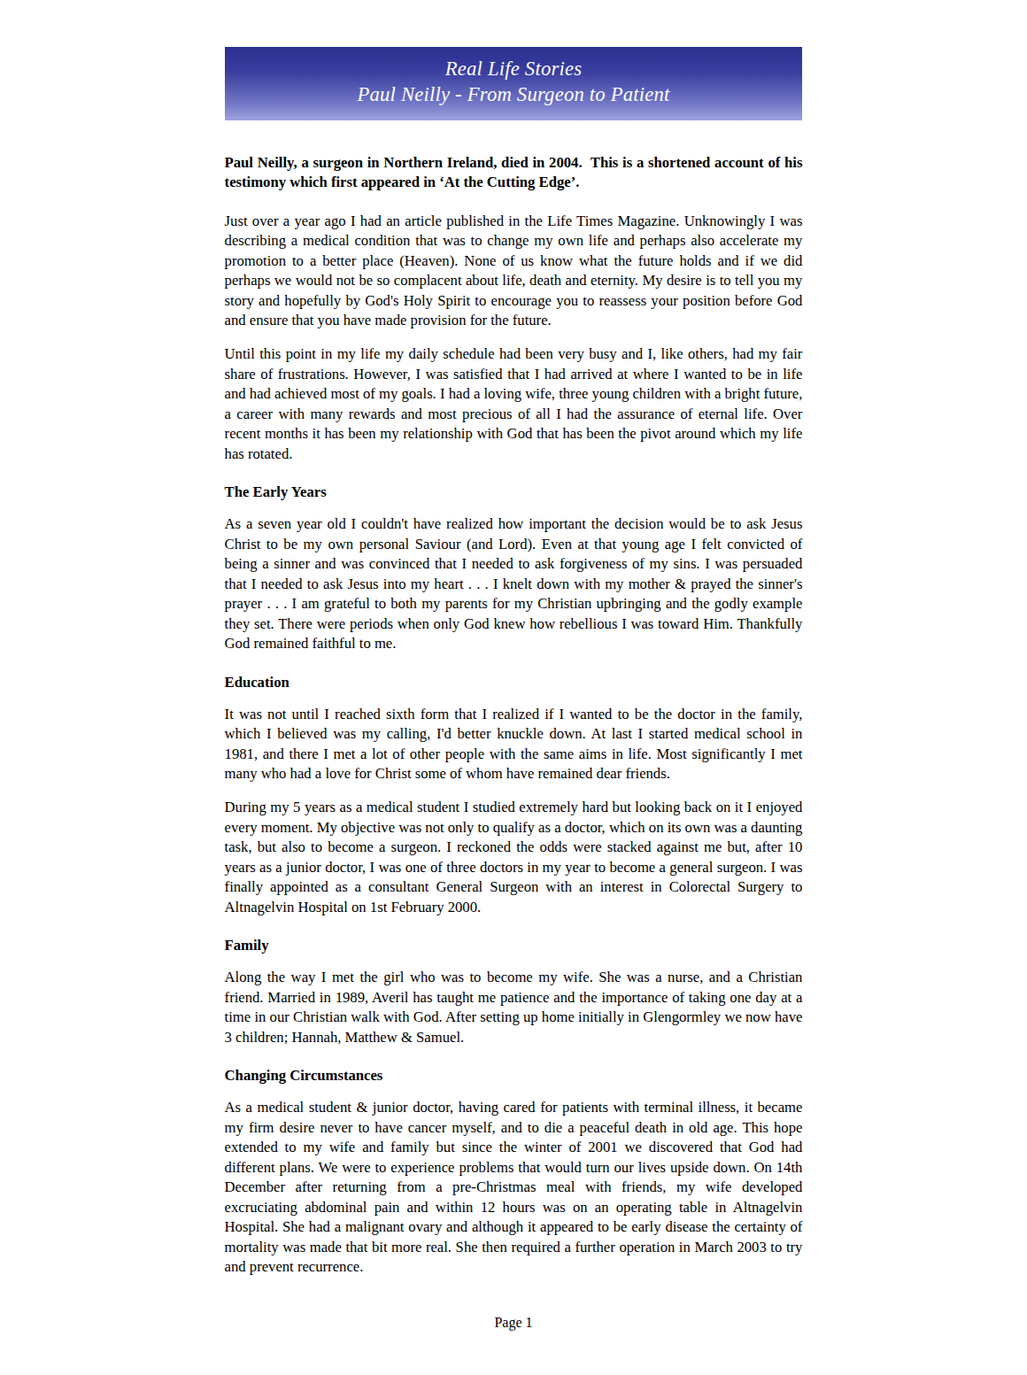Real Life Stories
Paul Neilly - From Surgeon to Patient
Paul Neilly, a surgeon in Northern Ireland, died in 2004. This is a shortened account of his testimony which first appeared in ‘At the Cutting Edge’.
Just over a year ago I had an article published in the Life Times Magazine. Unknowingly I was describing a medical condition that was to change my own life and perhaps also accelerate my promotion to a better place (Heaven). None of us know what the future holds and if we did perhaps we would not be so complacent about life, death and eternity. My desire is to tell you my story and hopefully by God's Holy Spirit to encourage you to reassess your position before God and ensure that you have made provision for the future.
Until this point in my life my daily schedule had been very busy and I, like others, had my fair share of frustrations. However, I was satisfied that I had arrived at where I wanted to be in life and had achieved most of my goals. I had a loving wife, three young children with a bright future, a career with many rewards and most precious of all I had the assurance of eternal life. Over recent months it has been my relationship with God that has been the pivot around which my life has rotated.
The Early Years
As a seven year old I couldn't have realized how important the decision would be to ask Jesus Christ to be my own personal Saviour (and Lord). Even at that young age I felt convicted of being a sinner and was convinced that I needed to ask forgiveness of my sins. I was persuaded that I needed to ask Jesus into my heart . . . I knelt down with my mother & prayed the sinner's prayer . . . I am grateful to both my parents for my Christian upbringing and the godly example they set. There were periods when only God knew how rebellious I was toward Him. Thankfully God remained faithful to me.
Education
It was not until I reached sixth form that I realized if I wanted to be the doctor in the family, which I believed was my calling, I'd better knuckle down. At last I started medical school in 1981, and there I met a lot of other people with the same aims in life. Most significantly I met many who had a love for Christ some of whom have remained dear friends.
During my 5 years as a medical student I studied extremely hard but looking back on it I enjoyed every moment. My objective was not only to qualify as a doctor, which on its own was a daunting task, but also to become a surgeon. I reckoned the odds were stacked against me but, after 10 years as a junior doctor, I was one of three doctors in my year to become a general surgeon. I was finally appointed as a consultant General Surgeon with an interest in Colorectal Surgery to Altnagelvin Hospital on 1st February 2000.
Family
Along the way I met the girl who was to become my wife. She was a nurse, and a Christian friend. Married in 1989, Averil has taught me patience and the importance of taking one day at a time in our Christian walk with God. After setting up home initially in Glengormley we now have 3 children; Hannah, Matthew & Samuel.
Changing Circumstances
As a medical student & junior doctor, having cared for patients with terminal illness, it became my firm desire never to have cancer myself, and to die a peaceful death in old age. This hope extended to my wife and family but since the winter of 2001 we discovered that God had different plans. We were to experience problems that would turn our lives upside down. On 14th December after returning from a pre-Christmas meal with friends, my wife developed excruciating abdominal pain and within 12 hours was on an operating table in Altnagelvin Hospital. She had a malignant ovary and although it appeared to be early disease the certainty of mortality was made that bit more real. She then required a further operation in March 2003 to try and prevent recurrence.
Page 1